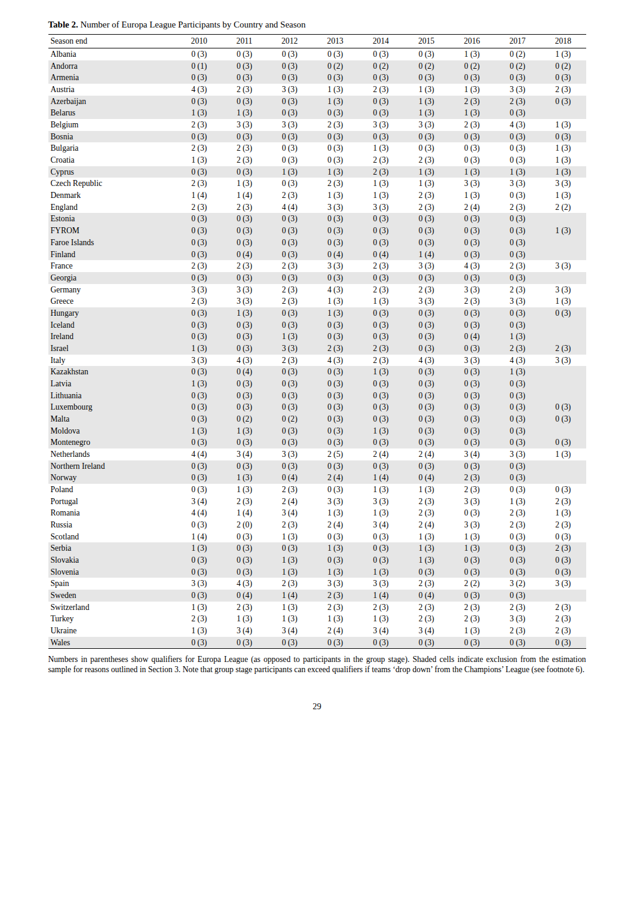Table 2. Number of Europa League Participants by Country and Season
| Season end | 2010 | 2011 | 2012 | 2013 | 2014 | 2015 | 2016 | 2017 | 2018 |
| --- | --- | --- | --- | --- | --- | --- | --- | --- | --- |
| Albania | 0 (3) | 0 (3) | 0 (3) | 0 (3) | 0 (3) | 0 (3) | 1 (3) | 0 (2) | 1 (3) |
| Andorra | 0 (1) | 0 (3) | 0 (3) | 0 (2) | 0 (2) | 0 (2) | 0 (2) | 0 (2) | 0 (2) |
| Armenia | 0 (3) | 0 (3) | 0 (3) | 0 (3) | 0 (3) | 0 (3) | 0 (3) | 0 (3) | 0 (3) |
| Austria | 4 (3) | 2 (3) | 3 (3) | 1 (3) | 2 (3) | 1 (3) | 1 (3) | 3 (3) | 2 (3) |
| Azerbaijan | 0 (3) | 0 (3) | 0 (3) | 1 (3) | 0 (3) | 1 (3) | 2 (3) | 2 (3) | 0 (3) |
| Belarus | 1 (3) | 1 (3) | 0 (3) | 0 (3) | 0 (3) | 1 (3) | 1 (3) | 0 (3) | |
| Belgium | 2 (3) | 3 (3) | 3 (3) | 2 (3) | 3 (3) | 3 (3) | 2 (3) | 4 (3) | 1 (3) |
| Bosnia | 0 (3) | 0 (3) | 0 (3) | 0 (3) | 0 (3) | 0 (3) | 0 (3) | 0 (3) | 0 (3) |
| Bulgaria | 2 (3) | 2 (3) | 0 (3) | 0 (3) | 1 (3) | 0 (3) | 0 (3) | 0 (3) | 1 (3) |
| Croatia | 1 (3) | 2 (3) | 0 (3) | 0 (3) | 2 (3) | 2 (3) | 0 (3) | 0 (3) | 1 (3) |
| Cyprus | 0 (3) | 0 (3) | 1 (3) | 1 (3) | 2 (3) | 1 (3) | 1 (3) | 1 (3) | 1 (3) |
| Czech Republic | 2 (3) | 1 (3) | 0 (3) | 2 (3) | 1 (3) | 1 (3) | 3 (3) | 3 (3) | 3 (3) |
| Denmark | 1 (4) | 1 (4) | 2 (3) | 1 (3) | 1 (3) | 2 (3) | 1 (3) | 0 (3) | 1 (3) |
| England | 2 (3) | 2 (3) | 4 (4) | 3 (3) | 3 (3) | 2 (3) | 2 (4) | 2 (3) | 2 (2) |
| Estonia | 0 (3) | 0 (3) | 0 (3) | 0 (3) | 0 (3) | 0 (3) | 0 (3) | 0 (3) | |
| FYROM | 0 (3) | 0 (3) | 0 (3) | 0 (3) | 0 (3) | 0 (3) | 0 (3) | 0 (3) | 1 (3) |
| Faroe Islands | 0 (3) | 0 (3) | 0 (3) | 0 (3) | 0 (3) | 0 (3) | 0 (3) | 0 (3) | |
| Finland | 0 (3) | 0 (4) | 0 (3) | 0 (4) | 0 (4) | 1 (4) | 0 (3) | 0 (3) | |
| France | 2 (3) | 2 (3) | 2 (3) | 3 (3) | 2 (3) | 3 (3) | 4 (3) | 2 (3) | 3 (3) |
| Georgia | 0 (3) | 0 (3) | 0 (3) | 0 (3) | 0 (3) | 0 (3) | 0 (3) | 0 (3) | |
| Germany | 3 (3) | 3 (3) | 2 (3) | 4 (3) | 2 (3) | 2 (3) | 3 (3) | 2 (3) | 3 (3) |
| Greece | 2 (3) | 3 (3) | 2 (3) | 1 (3) | 1 (3) | 3 (3) | 2 (3) | 3 (3) | 1 (3) |
| Hungary | 0 (3) | 1 (3) | 0 (3) | 1 (3) | 0 (3) | 0 (3) | 0 (3) | 0 (3) | 0 (3) |
| Iceland | 0 (3) | 0 (3) | 0 (3) | 0 (3) | 0 (3) | 0 (3) | 0 (3) | 0 (3) | |
| Ireland | 0 (3) | 0 (3) | 1 (3) | 0 (3) | 0 (3) | 0 (3) | 0 (4) | 1 (3) | |
| Israel | 1 (3) | 0 (3) | 3 (3) | 2 (3) | 2 (3) | 0 (3) | 0 (3) | 2 (3) | 2 (3) |
| Italy | 3 (3) | 4 (3) | 2 (3) | 4 (3) | 2 (3) | 4 (3) | 3 (3) | 4 (3) | 3 (3) |
| Kazakhstan | 0 (3) | 0 (4) | 0 (3) | 0 (3) | 1 (3) | 0 (3) | 0 (3) | 1 (3) | |
| Latvia | 1 (3) | 0 (3) | 0 (3) | 0 (3) | 0 (3) | 0 (3) | 0 (3) | 0 (3) | |
| Lithuania | 0 (3) | 0 (3) | 0 (3) | 0 (3) | 0 (3) | 0 (3) | 0 (3) | 0 (3) | |
| Luxembourg | 0 (3) | 0 (3) | 0 (3) | 0 (3) | 0 (3) | 0 (3) | 0 (3) | 0 (3) | 0 (3) |
| Malta | 0 (3) | 0 (2) | 0 (2) | 0 (3) | 0 (3) | 0 (3) | 0 (3) | 0 (3) | 0 (3) |
| Moldova | 1 (3) | 1 (3) | 0 (3) | 0 (3) | 1 (3) | 0 (3) | 0 (3) | 0 (3) | |
| Montenegro | 0 (3) | 0 (3) | 0 (3) | 0 (3) | 0 (3) | 0 (3) | 0 (3) | 0 (3) | 0 (3) |
| Netherlands | 4 (4) | 3 (4) | 3 (3) | 2 (5) | 2 (4) | 2 (4) | 3 (4) | 3 (3) | 1 (3) |
| Northern Ireland | 0 (3) | 0 (3) | 0 (3) | 0 (3) | 0 (3) | 0 (3) | 0 (3) | 0 (3) | |
| Norway | 0 (3) | 1 (3) | 0 (4) | 2 (4) | 1 (4) | 0 (4) | 2 (3) | 0 (3) | |
| Poland | 0 (3) | 1 (3) | 2 (3) | 0 (3) | 1 (3) | 1 (3) | 2 (3) | 0 (3) | 0 (3) |
| Portugal | 3 (4) | 2 (3) | 2 (4) | 3 (3) | 3 (3) | 2 (3) | 3 (3) | 1 (3) | 2 (3) |
| Romania | 4 (4) | 1 (4) | 3 (4) | 1 (3) | 1 (3) | 2 (3) | 0 (3) | 2 (3) | 1 (3) |
| Russia | 0 (3) | 2 (0) | 2 (3) | 2 (4) | 3 (4) | 2 (4) | 3 (3) | 2 (3) | 2 (3) |
| Scotland | 1 (4) | 0 (3) | 1 (3) | 0 (3) | 0 (3) | 1 (3) | 1 (3) | 0 (3) | 0 (3) |
| Serbia | 1 (3) | 0 (3) | 0 (3) | 1 (3) | 0 (3) | 1 (3) | 1 (3) | 0 (3) | 2 (3) |
| Slovakia | 0 (3) | 0 (3) | 1 (3) | 0 (3) | 0 (3) | 1 (3) | 0 (3) | 0 (3) | 0 (3) |
| Slovenia | 0 (3) | 0 (3) | 1 (3) | 1 (3) | 1 (3) | 0 (3) | 0 (3) | 0 (3) | 0 (3) |
| Spain | 3 (3) | 4 (3) | 2 (3) | 3 (3) | 3 (3) | 2 (3) | 2 (2) | 3 (2) | 3 (3) |
| Sweden | 0 (3) | 0 (4) | 1 (4) | 2 (3) | 1 (4) | 0 (4) | 0 (3) | 0 (3) | |
| Switzerland | 1 (3) | 2 (3) | 1 (3) | 2 (3) | 2 (3) | 2 (3) | 2 (3) | 2 (3) | 2 (3) |
| Turkey | 2 (3) | 1 (3) | 1 (3) | 1 (3) | 1 (3) | 2 (3) | 2 (3) | 3 (3) | 2 (3) |
| Ukraine | 1 (3) | 3 (4) | 3 (4) | 2 (4) | 3 (4) | 3 (4) | 1 (3) | 2 (3) | 2 (3) |
| Wales | 0 (3) | 0 (3) | 0 (3) | 0 (3) | 0 (3) | 0 (3) | 0 (3) | 0 (3) | 0 (3) |
Numbers in parentheses show qualifiers for Europa League (as opposed to participants in the group stage). Shaded cells indicate exclusion from the estimation sample for reasons outlined in Section 3. Note that group stage participants can exceed qualifiers if teams ‘drop down’ from the Champions’ League (see footnote 6).
29